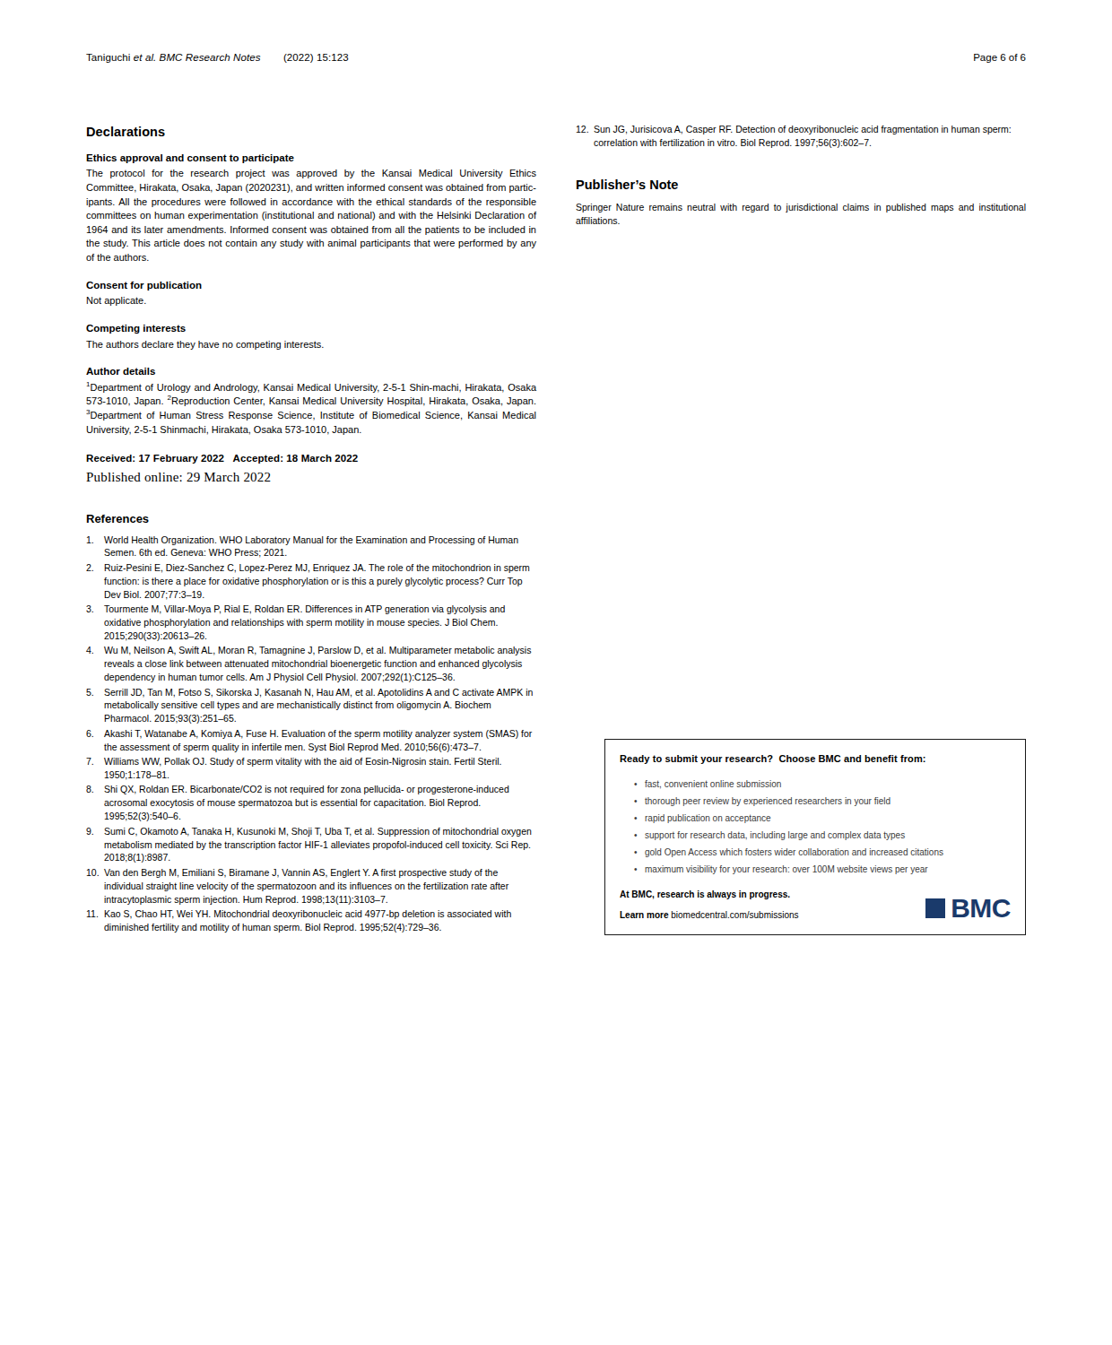Taniguchi et al. BMC Research Notes (2022) 15:123
Page 6 of 6
Declarations
Ethics approval and consent to participate
The protocol for the research project was approved by the Kansai Medical University Ethics Committee, Hirakata, Osaka, Japan (2020231), and written informed consent was obtained from participants. All the procedures were followed in accordance with the ethical standards of the responsible committees on human experimentation (institutional and national) and with the Helsinki Declaration of 1964 and its later amendments. Informed consent was obtained from all the patients to be included in the study. This article does not contain any study with animal participants that were performed by any of the authors.
Consent for publication
Not applicate.
Competing interests
The authors declare they have no competing interests.
Author details
1Department of Urology and Andrology, Kansai Medical University, 2-5-1 Shin-machi, Hirakata, Osaka 573-1010, Japan. 2Reproduction Center, Kansai Medical University Hospital, Hirakata, Osaka, Japan. 3Department of Human Stress Response Science, Institute of Biomedical Science, Kansai Medical University, 2-5-1 Shinmachi, Hirakata, Osaka 573-1010, Japan.
Received: 17 February 2022 Accepted: 18 March 2022
Published online: 29 March 2022
References
World Health Organization. WHO Laboratory Manual for the Examination and Processing of Human Semen. 6th ed. Geneva: WHO Press; 2021.
Ruiz-Pesini E, Diez-Sanchez C, Lopez-Perez MJ, Enriquez JA. The role of the mitochondrion in sperm function: is there a place for oxidative phosphorylation or is this a purely glycolytic process? Curr Top Dev Biol. 2007;77:3–19.
Tourmente M, Villar-Moya P, Rial E, Roldan ER. Differences in ATP generation via glycolysis and oxidative phosphorylation and relationships with sperm motility in mouse species. J Biol Chem. 2015;290(33):20613–26.
Wu M, Neilson A, Swift AL, Moran R, Tamagnine J, Parslow D, et al. Multiparameter metabolic analysis reveals a close link between attenuated mitochondrial bioenergetic function and enhanced glycolysis dependency in human tumor cells. Am J Physiol Cell Physiol. 2007;292(1):C125–36.
Serrill JD, Tan M, Fotso S, Sikorska J, Kasanah N, Hau AM, et al. Apotolidins A and C activate AMPK in metabolically sensitive cell types and are mechanistically distinct from oligomycin A. Biochem Pharmacol. 2015;93(3):251–65.
Akashi T, Watanabe A, Komiya A, Fuse H. Evaluation of the sperm motility analyzer system (SMAS) for the assessment of sperm quality in infertile men. Syst Biol Reprod Med. 2010;56(6):473–7.
Williams WW, Pollak OJ. Study of sperm vitality with the aid of Eosin-Nigrosin stain. Fertil Steril. 1950;1:178–81.
Shi QX, Roldan ER. Bicarbonate/CO2 is not required for zona pellucida- or progesterone-induced acrosomal exocytosis of mouse spermatozoa but is essential for capacitation. Biol Reprod. 1995;52(3):540–6.
Sumi C, Okamoto A, Tanaka H, Kusunoki M, Shoji T, Uba T, et al. Suppression of mitochondrial oxygen metabolism mediated by the transcription factor HIF-1 alleviates propofol-induced cell toxicity. Sci Rep. 2018;8(1):8987.
Van den Bergh M, Emiliani S, Biramane J, Vannin AS, Englert Y. A first prospective study of the individual straight line velocity of the spermatozoon and its influences on the fertilization rate after intracytoplasmic sperm injection. Hum Reprod. 1998;13(11):3103–7.
Kao S, Chao HT, Wei YH. Mitochondrial deoxyribonucleic acid 4977-bp deletion is associated with diminished fertility and motility of human sperm. Biol Reprod. 1995;52(4):729–36.
12. Sun JG, Jurisicova A, Casper RF. Detection of deoxyribonucleic acid fragmentation in human sperm: correlation with fertilization in vitro. Biol Reprod. 1997;56(3):602–7.
Publisher’s Note
Springer Nature remains neutral with regard to jurisdictional claims in published maps and institutional affiliations.
Ready to submit your research? Choose BMC and benefit from:
fast, convenient online submission
thorough peer review by experienced researchers in your field
rapid publication on acceptance
support for research data, including large and complex data types
gold Open Access which fosters wider collaboration and increased citations
maximum visibility for your research: over 100M website views per year
At BMC, research is always in progress. Learn more biomedcentral.com/submissions
BMC